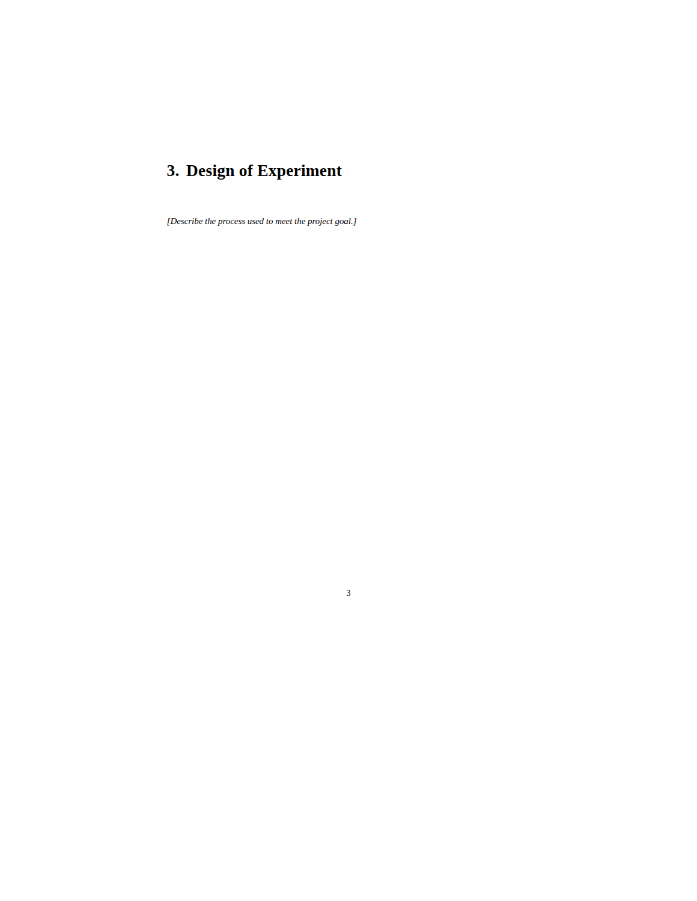3. Design of Experiment
[Describe the process used to meet the project goal.]
3